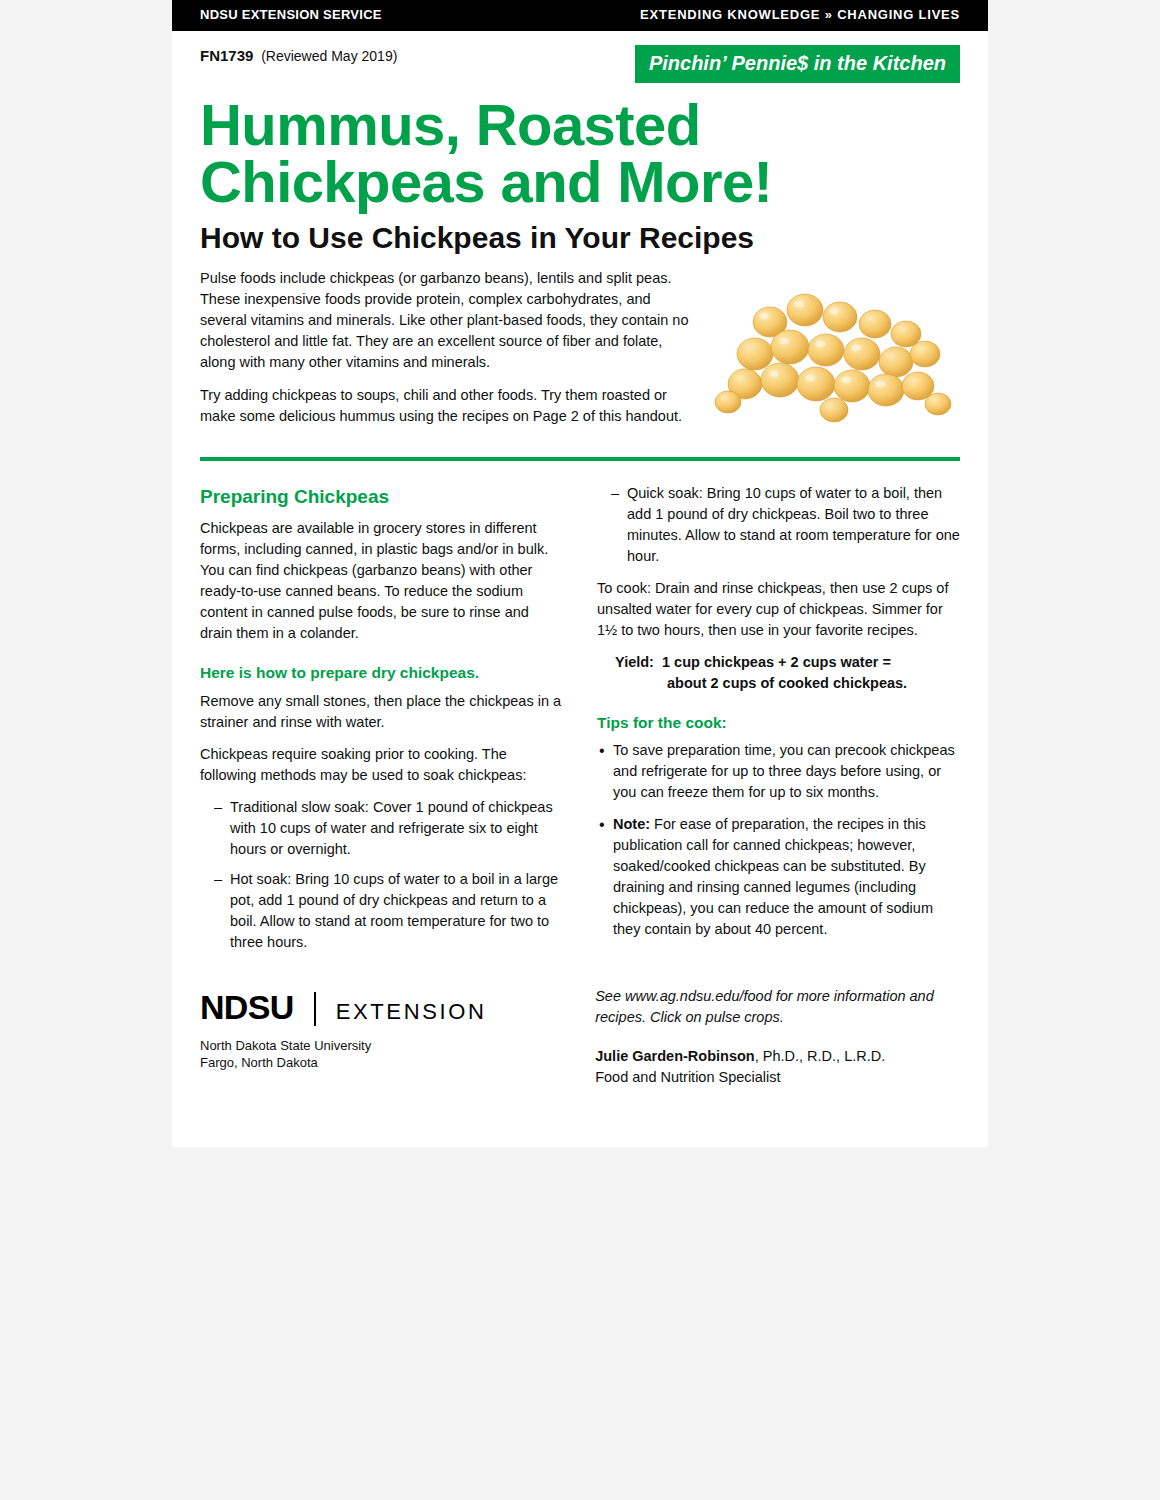NDSU EXTENSION SERVICE
EXTENDING KNOWLEDGE » CHANGING LIVES
FN1739 (Reviewed May 2019)
Pinchin’ Pennie$ in the Kitchen
Hummus, Roasted
Chickpeas and More!
How to Use Chickpeas in Your Recipes
Pulse foods include chickpeas (or garbanzo beans), lentils and split peas. These inexpensive foods provide protein, complex carbohydrates, and several vitamins and minerals. Like other plant-based foods, they contain no cholesterol and little fat. They are an excellent source of fiber and folate, along with many other vitamins and minerals.
Try adding chickpeas to soups, chili and other foods. Try them roasted or make some delicious hummus using the recipes on Page 2 of this handout.
Preparing Chickpeas
Chickpeas are available in grocery stores in different forms, including canned, in plastic bags and/or in bulk. You can find chickpeas (garbanzo beans) with other ready-to-use canned beans. To reduce the sodium content in canned pulse foods, be sure to rinse and drain them in a colander.
Here is how to prepare dry chickpeas.
Remove any small stones, then place the chickpeas in a strainer and rinse with water.
Chickpeas require soaking prior to cooking. The following methods may be used to soak chickpeas:
Traditional slow soak: Cover 1 pound of chickpeas with 10 cups of water and refrigerate six to eight hours or overnight.
Hot soak: Bring 10 cups of water to a boil in a large pot, add 1 pound of dry chickpeas and return to a boil. Allow to stand at room temperature for two to three hours.
Quick soak: Bring 10 cups of water to a boil, then add 1 pound of dry chickpeas. Boil two to three minutes. Allow to stand at room temperature for one hour.
To cook: Drain and rinse chickpeas, then use 2 cups of unsalted water for every cup of chickpeas. Simmer for 1½ to two hours, then use in your favorite recipes.
Yield: 1 cup chickpeas + 2 cups water = about 2 cups of cooked chickpeas.
Tips for the cook:
To save preparation time, you can precook chickpeas and refrigerate for up to three days before using, or you can freeze them for up to six months.
Note: For ease of preparation, the recipes in this publication call for canned chickpeas; however, soaked/cooked chickpeas can be substituted. By draining and rinsing canned legumes (including chickpeas), you can reduce the amount of sodium they contain by about 40 percent.
NDSU
EXTENSION
North Dakota State University
Fargo, North Dakota
See www.ag.ndsu.edu/food for more information and recipes. Click on pulse crops.
Julie Garden-Robinson, Ph.D., R.D., L.R.D.
Food and Nutrition Specialist